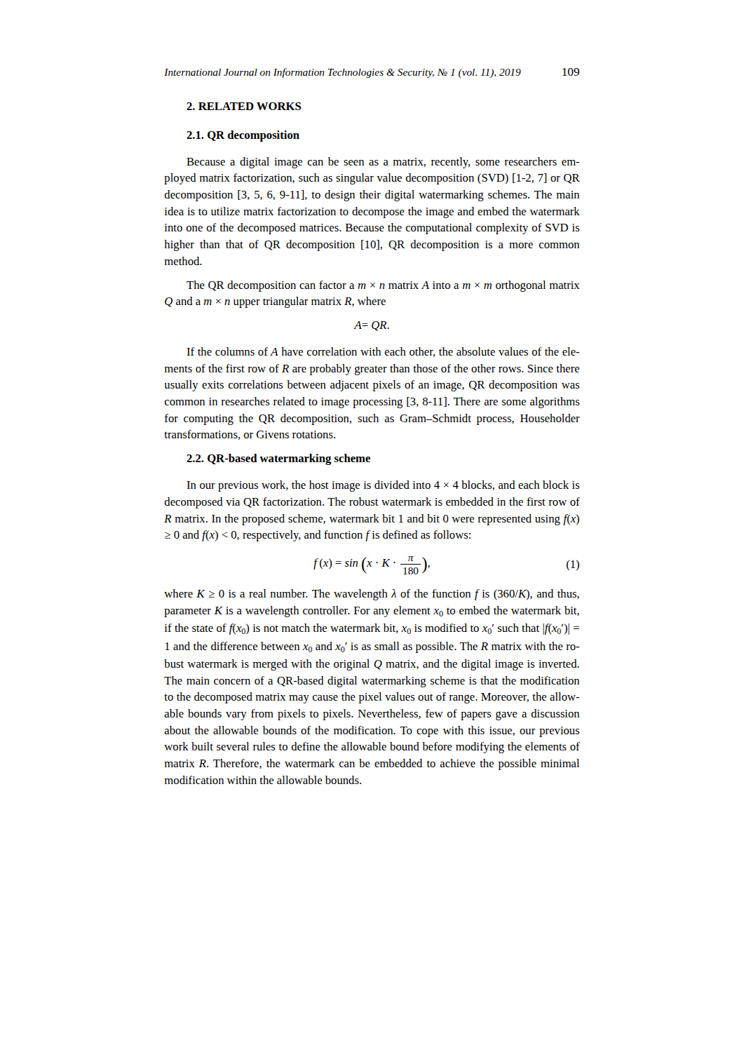International Journal on Information Technologies & Security, № 1 (vol. 11), 2019 109
2. RELATED WORKS
2.1. QR decomposition
Because a digital image can be seen as a matrix, recently, some researchers employed matrix factorization, such as singular value decomposition (SVD) [1-2, 7] or QR decomposition [3, 5, 6, 9-11], to design their digital watermarking schemes. The main idea is to utilize matrix factorization to decompose the image and embed the watermark into one of the decomposed matrices. Because the computational complexity of SVD is higher than that of QR decomposition [10], QR decomposition is a more common method.
The QR decomposition can factor a m × n matrix A into a m × m orthogonal matrix Q and a m × n upper triangular matrix R, where
A= QR.
If the columns of A have correlation with each other, the absolute values of the elements of the first row of R are probably greater than those of the other rows. Since there usually exits correlations between adjacent pixels of an image, QR decomposition was common in researches related to image processing [3, 8-11]. There are some algorithms for computing the QR decomposition, such as Gram–Schmidt process, Householder transformations, or Givens rotations.
2.2. QR-based watermarking scheme
In our previous work, the host image is divided into 4 × 4 blocks, and each block is decomposed via QR factorization. The robust watermark is embedded in the first row of R matrix. In the proposed scheme, watermark bit 1 and bit 0 were represented using f(x) ≥ 0 and f(x) < 0, respectively, and function f is defined as follows:
f (x) = sin (x · K · π 180),
(1)
where K ≥ 0 is a real number. The wavelength λ of the function f is (360/K), and thus, parameter K is a wavelength controller. For any element x0 to embed the watermark bit, if the state of f(x0) is not match the watermark bit, x0 is modified to x0′ such that |f(x0′)| = 1 and the difference between x0 and x0′ is as small as possible. The R matrix with the robust watermark is merged with the original Q matrix, and the digital image is inverted. The main concern of a QR-based digital watermarking scheme is that the modification to the decomposed matrix may cause the pixel values out of range. Moreover, the allowable bounds vary from pixels to pixels. Nevertheless, few of papers gave a discussion about the allowable bounds of the modification. To cope with this issue, our previous work built several rules to define the allowable bound before modifying the elements of matrix R. Therefore, the watermark can be embedded to achieve the possible minimal modification within the allowable bounds.